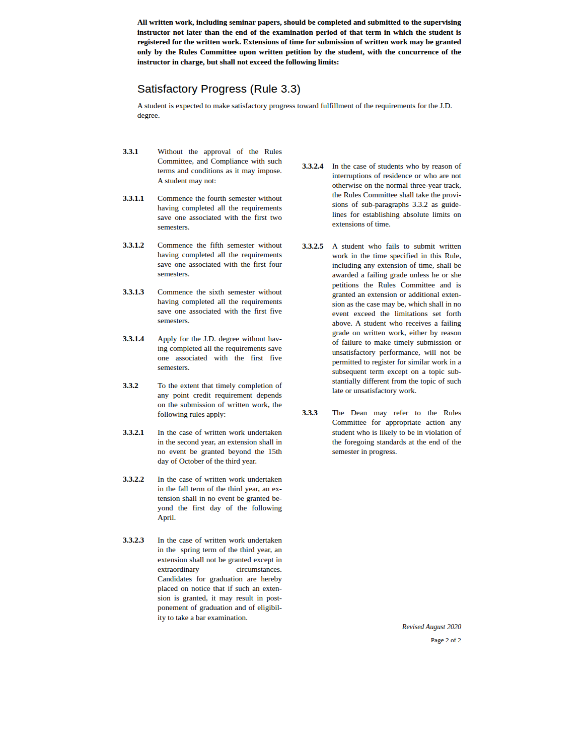All written work, including seminar papers, should be completed and submitted to the supervising instructor not later than the end of the examination period of that term in which the student is registered for the written work. Extensions of time for submission of written work may be granted only by the Rules Committee upon written petition by the student, with the concurrence of the instructor in charge, but shall not exceed the following limits:
Satisfactory Progress (Rule 3.3)
A student is expected to make satisfactory progress toward fulfillment of the requirements for the J.D. degree.
3.3.1
Without the approval of the Rules Committee, and Compliance with such terms and conditions as it may impose. A student may not:
3.3.1.1
Commence the fourth semester without having completed all the requirements save one associated with the first two semesters.
3.3.1.2
Commence the fifth semester without having completed all the requirements save one associated with the first four semesters.
3.3.1.3
Commence the sixth semester without having completed all the requirements save one associated with the first five semesters.
3.3.1.4
Apply for the J.D. degree without having completed all the requirements save one associated with the first five semesters.
3.3.2
To the extent that timely completion of any point credit requirement depends on the submission of written work, the following rules apply:
3.3.2.1
In the case of written work undertaken in the second year, an extension shall in no event be granted beyond the 15th day of October of the third year.
3.3.2.2
In the case of written work undertaken in the fall term of the third year, an extension shall in no event be granted beyond the first day of the following April.
3.3.2.3
In the case of written work undertaken in the spring term of the third year, an extension shall not be granted except in extraordinary circumstances. Candidates for graduation are hereby placed on notice that if such an extension is granted, it may result in postponement of graduation and of eligibility to take a bar examination.
3.3.2.4
In the case of students who by reason of interruptions of residence or who are not otherwise on the normal three-year track, the Rules Committee shall take the provisions of sub-paragraphs 3.3.2 as guidelines for establishing absolute limits on extensions of time.
3.3.2.5
A student who fails to submit written work in the time specified in this Rule, including any extension of time, shall be awarded a failing grade unless he or she petitions the Rules Committee and is granted an extension or additional extension as the case may be, which shall in no event exceed the limitations set forth above. A student who receives a failing grade on written work, either by reason of failure to make timely submission or unsatisfactory performance, will not be permitted to register for similar work in a subsequent term except on a topic substantially different from the topic of such late or unsatisfactory work.
3.3.3
The Dean may refer to the Rules Committee for appropriate action any student who is likely to be in violation of the foregoing standards at the end of the semester in progress.
Revised August 2020
Page 2 of 2